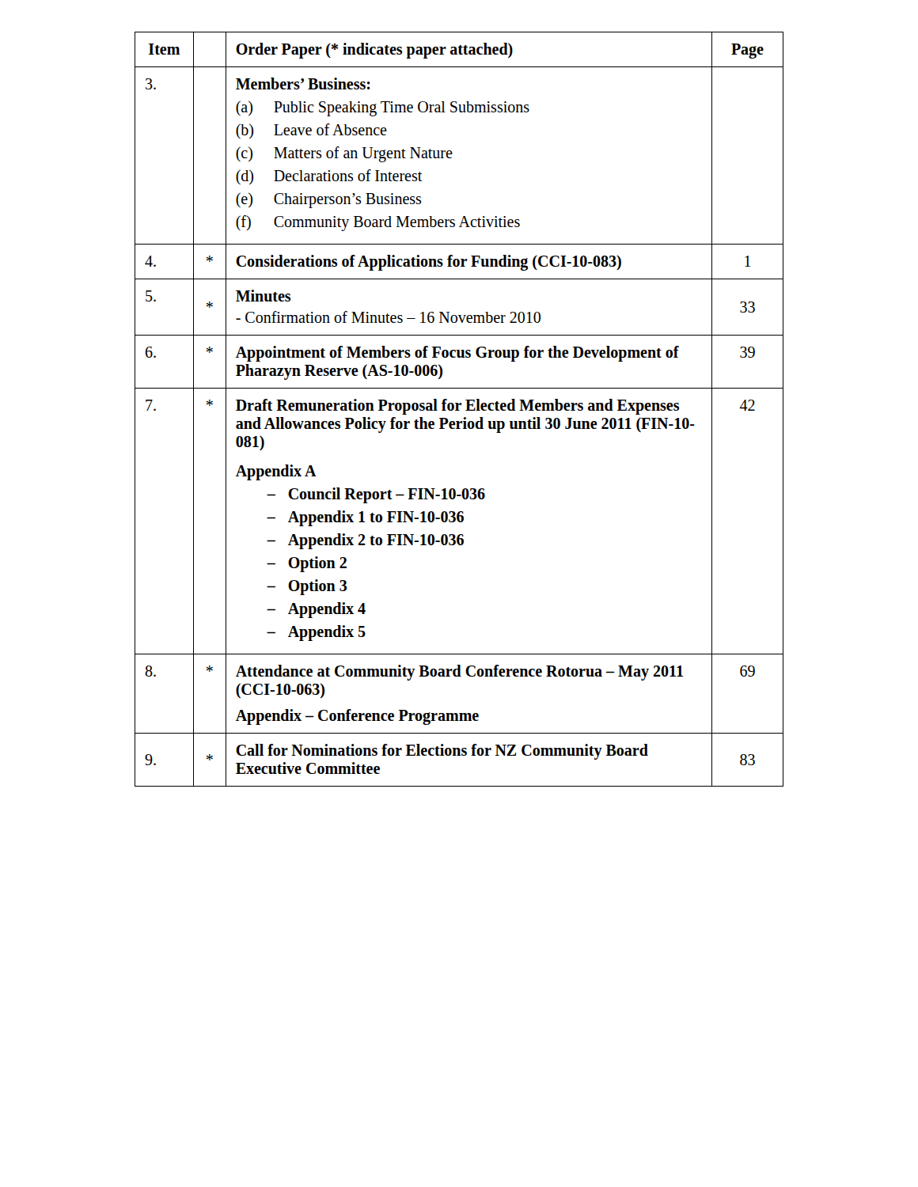| Item | | Order Paper (* indicates paper attached) | Page |
| --- | --- | --- | --- |
| 3. | | Members’ Business: (a) Public Speaking Time Oral Submissions (b) Leave of Absence (c) Matters of an Urgent Nature (d) Declarations of Interest (e) Chairperson’s Business (f) Community Board Members Activities | |
| 4. | * | Considerations of Applications for Funding (CCI-10-083) | 1 |
| 5. | * | Minutes - Confirmation of Minutes – 16 November 2010 | 33 |
| 6. | * | Appointment of Members of Focus Group for the Development of Pharazyn Reserve (AS-10-006) | 39 |
| 7. | * | Draft Remuneration Proposal for Elected Members and Expenses and Allowances Policy for the Period up until 30 June 2011 (FIN-10-081) Appendix A Council Report – FIN-10-036 Appendix 1 to FIN-10-036 Appendix 2 to FIN-10-036 Option 2 Option 3 Appendix 4 Appendix 5 | 42 |
| 8. | * | Attendance at Community Board Conference Rotorua – May 2011 (CCI-10-063) Appendix – Conference Programme | 69 |
| 9. | * | Call for Nominations for Elections for NZ Community Board Executive Committee | 83 |